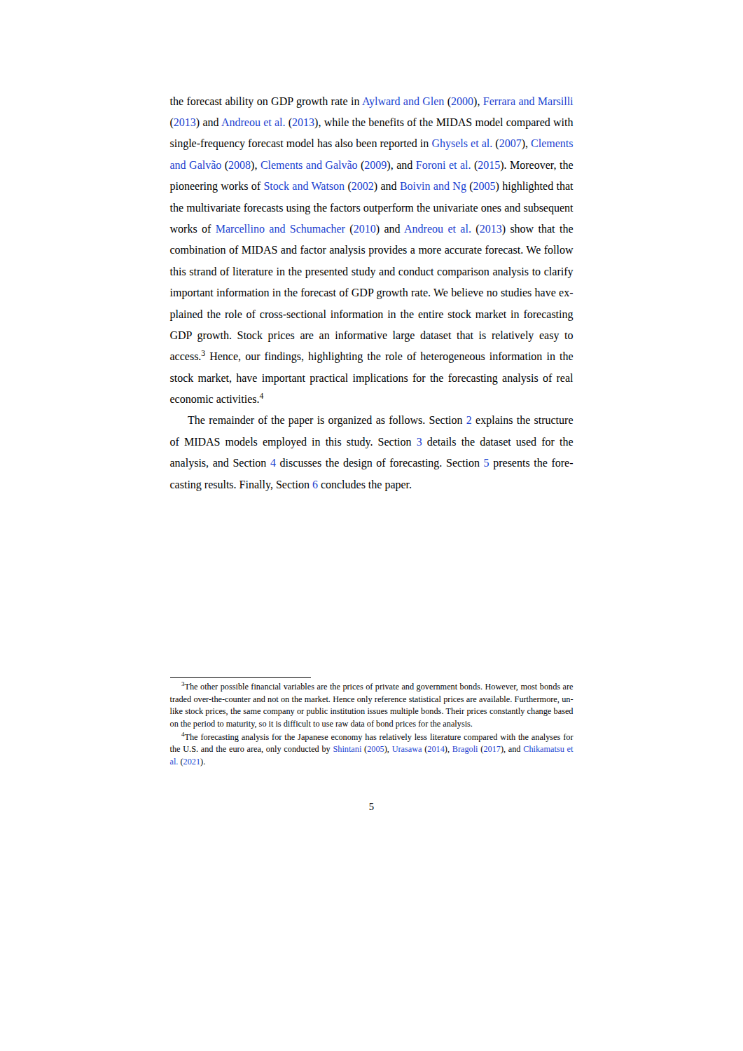the forecast ability on GDP growth rate in Aylward and Glen (2000), Ferrara and Marsilli (2013) and Andreou et al. (2013), while the benefits of the MIDAS model compared with single-frequency forecast model has also been reported in Ghysels et al. (2007), Clements and Galvão (2008), Clements and Galvão (2009), and Foroni et al. (2015). Moreover, the pioneering works of Stock and Watson (2002) and Boivin and Ng (2005) highlighted that the multivariate forecasts using the factors outperform the univariate ones and subsequent works of Marcellino and Schumacher (2010) and Andreou et al. (2013) show that the combination of MIDAS and factor analysis provides a more accurate forecast. We follow this strand of literature in the presented study and conduct comparison analysis to clarify important information in the forecast of GDP growth rate. We believe no studies have explained the role of cross-sectional information in the entire stock market in forecasting GDP growth. Stock prices are an informative large dataset that is relatively easy to access.3 Hence, our findings, highlighting the role of heterogeneous information in the stock market, have important practical implications for the forecasting analysis of real economic activities.4
The remainder of the paper is organized as follows. Section 2 explains the structure of MIDAS models employed in this study. Section 3 details the dataset used for the analysis, and Section 4 discusses the design of forecasting. Section 5 presents the forecasting results. Finally, Section 6 concludes the paper.
3The other possible financial variables are the prices of private and government bonds. However, most bonds are traded over-the-counter and not on the market. Hence only reference statistical prices are available. Furthermore, unlike stock prices, the same company or public institution issues multiple bonds. Their prices constantly change based on the period to maturity, so it is difficult to use raw data of bond prices for the analysis.
4The forecasting analysis for the Japanese economy has relatively less literature compared with the analyses for the U.S. and the euro area, only conducted by Shintani (2005), Urasawa (2014), Bragoli (2017), and Chikamatsu et al. (2021).
5